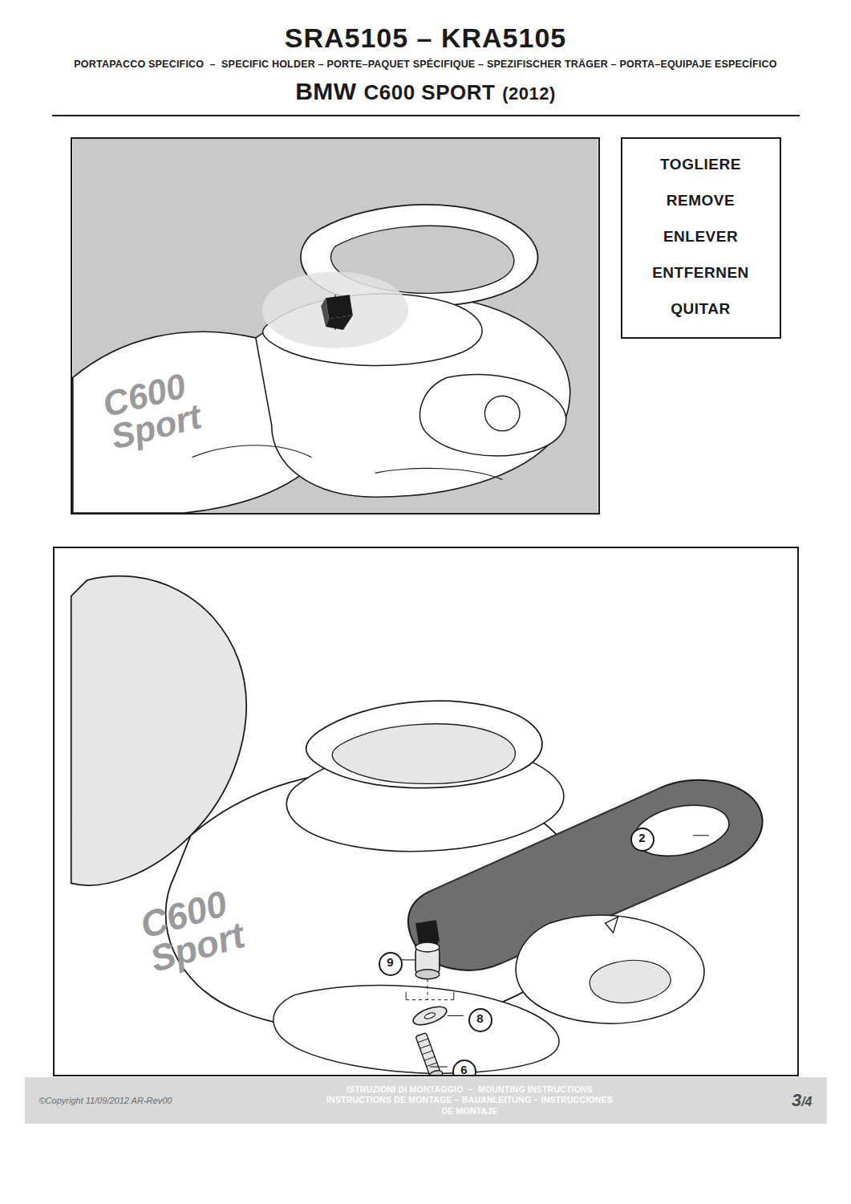SRA5105 – KRA5105
PORTAPACCO SPECIFICO – SPECIFIC HOLDER – PORTE–PAQUET SPÉCIFIQUE – SPEZIFISCHER TRÄGER – PORTA–EQUIPAJE ESPECÍFICO
BMW C600 SPORT (2012)
C600 Sport
TOGLIERE
REMOVE
ENLEVER
ENTFERNEN
QUITAR
C600 Sport 2 9 8 6
©Copyright 11/09/2012 AR-Rev00
ISTRUZIONI DI MONTAGGIO – MOUNTING INSTRUCTIONS
INSTRUCTIONS DE MONTAGE – BAUANLEITUNG – INSTRUCCIONES
DE MONTAJE
3/4